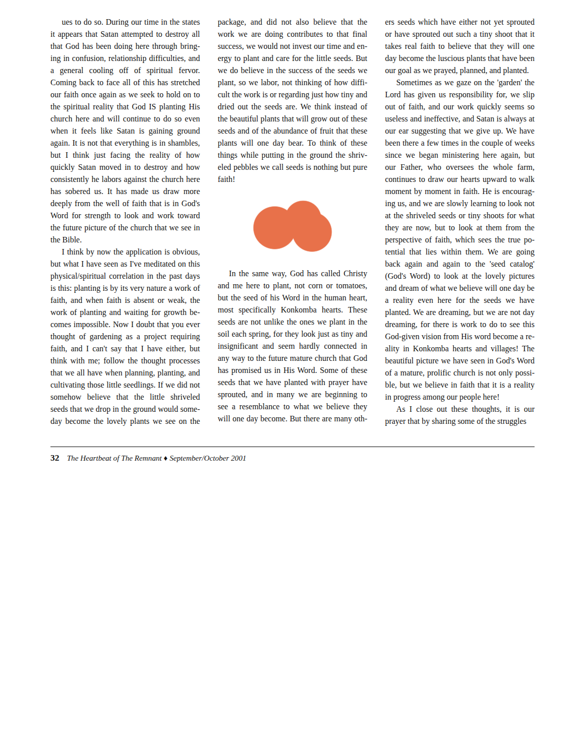ues to do so. During our time in the states it appears that Satan attempted to destroy all that God has been doing here through bringing in confusion, relationship difficulties, and a general cooling off of spiritual fervor. Coming back to face all of this has stretched our faith once again as we seek to hold on to the spiritual reality that God IS planting His church here and will continue to do so even when it feels like Satan is gaining ground again. It is not that everything is in shambles, but I think just facing the reality of how quickly Satan moved in to destroy and how consistently he labors against the church here has sobered us. It has made us draw more deeply from the well of faith that is in God's Word for strength to look and work toward the future picture of the church that we see in the Bible.
I think by now the application is obvious, but what I have seen as I've meditated on this physical/spiritual correlation in the past days is this: planting is by its very nature a work of faith, and when faith is absent or weak, the work of planting and waiting for growth becomes impossible. Now I doubt that you ever thought of gardening as a project requiring faith, and I can't say that I have either, but think with me; follow the thought processes that we all have when planning, planting, and cultivating those little seedlings. If we did not somehow believe that the little shriveled seeds that we drop in the ground would someday become the lovely plants we see on the package, and did not also believe that the work we are doing contributes to that final success, we would not invest our time and energy to plant and care for the little seeds. But we do believe in the success of the seeds we plant, so we labor, not thinking of how difficult the work is or regarding just how tiny and dried out the seeds are. We think instead of the beautiful plants that will grow out of these seeds and of the abundance of fruit that these plants will one day bear. To think of these things while putting in the ground the shriveled pebbles we call seeds is nothing but pure faith!
Illustration of three ripe tomatoes
In the same way, God has called Christy and me here to plant, not corn or tomatoes, but the seed of his Word in the human heart, most specifically Konkomba hearts. These seeds are not unlike the ones we plant in the soil each spring, for they look just as tiny and insignificant and seem hardly connected in any way to the future mature church that God has promised us in His Word. Some of these seeds that we have planted with prayer have sprouted, and in many we are beginning to see a resemblance to what we believe they will one day become. But there are many others seeds which have either not yet sprouted or have sprouted out such a tiny shoot that it takes real faith to believe that they will one day become the luscious plants that have been our goal as we prayed, planned, and planted.
Sometimes as we gaze on the 'garden' the Lord has given us responsibility for, we slip out of faith, and our work quickly seems so useless and ineffective, and Satan is always at our ear suggesting that we give up. We have been there a few times in the couple of weeks since we began ministering here again, but our Father, who oversees the whole farm, continues to draw our hearts upward to walk moment by moment in faith. He is encouraging us, and we are slowly learning to look not at the shriveled seeds or tiny shoots for what they are now, but to look at them from the perspective of faith, which sees the true potential that lies within them. We are going back again and again to the 'seed catalog' (God's Word) to look at the lovely pictures and dream of what we believe will one day be a reality even here for the seeds we have planted. We are dreaming, but we are not day dreaming, for there is work to do to see this God-given vision from His word become a reality in Konkomba hearts and villages! The beautiful picture we have seen in God's Word of a mature, prolific church is not only possible, but we believe in faith that it is a reality in progress among our people here!
As I close out these thoughts, it is our prayer that by sharing some of the struggles
32 The Heartbeat of The Remnant ♦ September/October 2001